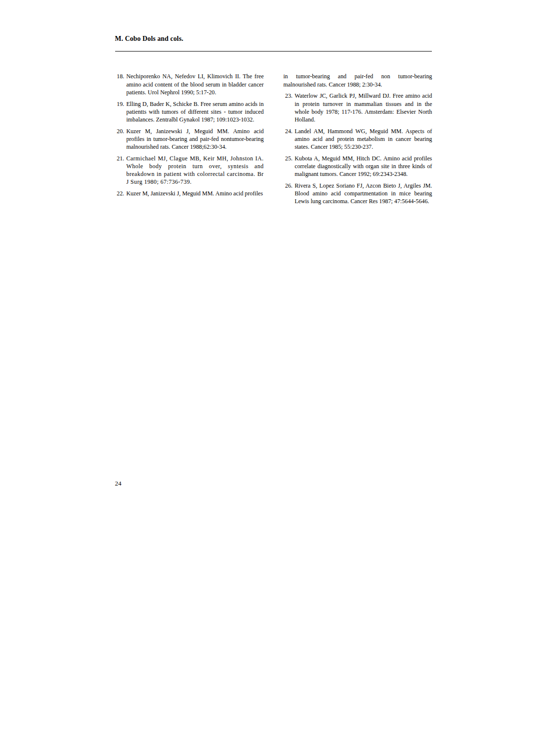M. Cobo Dols and cols.
18. Nechiporenko NA, Nefedov LI, Klimovich II. The free amino acid content of the blood serum in bladder cancer patients. Urol Nephrol 1990; 5:17-20.
19. Elling D, Bader K, Schicke B. Free serum amino acids in patientts with tumors of different sites - tumor induced imbalances. Zentralbl Gynakol 1987; 109:1023-1032.
20. Kuzer M, Janizewski J, Meguid MM. Amino acid profiles in tumor-bearing and pair-fed nontumor-bearing malnourished rats. Cancer 1988;62:30-34.
21. Carmichael MJ, Clague MB, Keir MH, Johnston IA. Whole body protein turn over, syntesis and breakdown in patient with colorrectal carcinoma. Br J Surg 1980; 67:736-739.
22. Kuzer M, Janizevski J, Meguid MM. Amino acid profiles
in tumor-bearing and pair-fed non tumor-bearing malnourished rats. Cancer 1988; 2:30-34.
23. Waterlow JC, Garlick PJ, Millward DJ. Free amino acid in protein turnover in mammalian tissues and in the whole body 1978; 117-176. Amsterdam: Elsevier North Holland.
24. Landel AM, Hammond WG, Meguid MM. Aspects of amino acid and protein metabolism in cancer bearing states. Cancer 1985; 55:230-237.
25. Kubota A, Meguid MM, Hitch DC. Amino acid profiles correlate diagnostically with organ site in three kinds of malignant tumors. Cancer 1992; 69:2343-2348.
26. Rivera S, Lopez Soriano FJ, Azcon Bieto J, Argiles JM. Blood amino acid compartmentation in mice bearing Lewis lung carcinoma. Cancer Res 1987; 47:5644-5646.
24